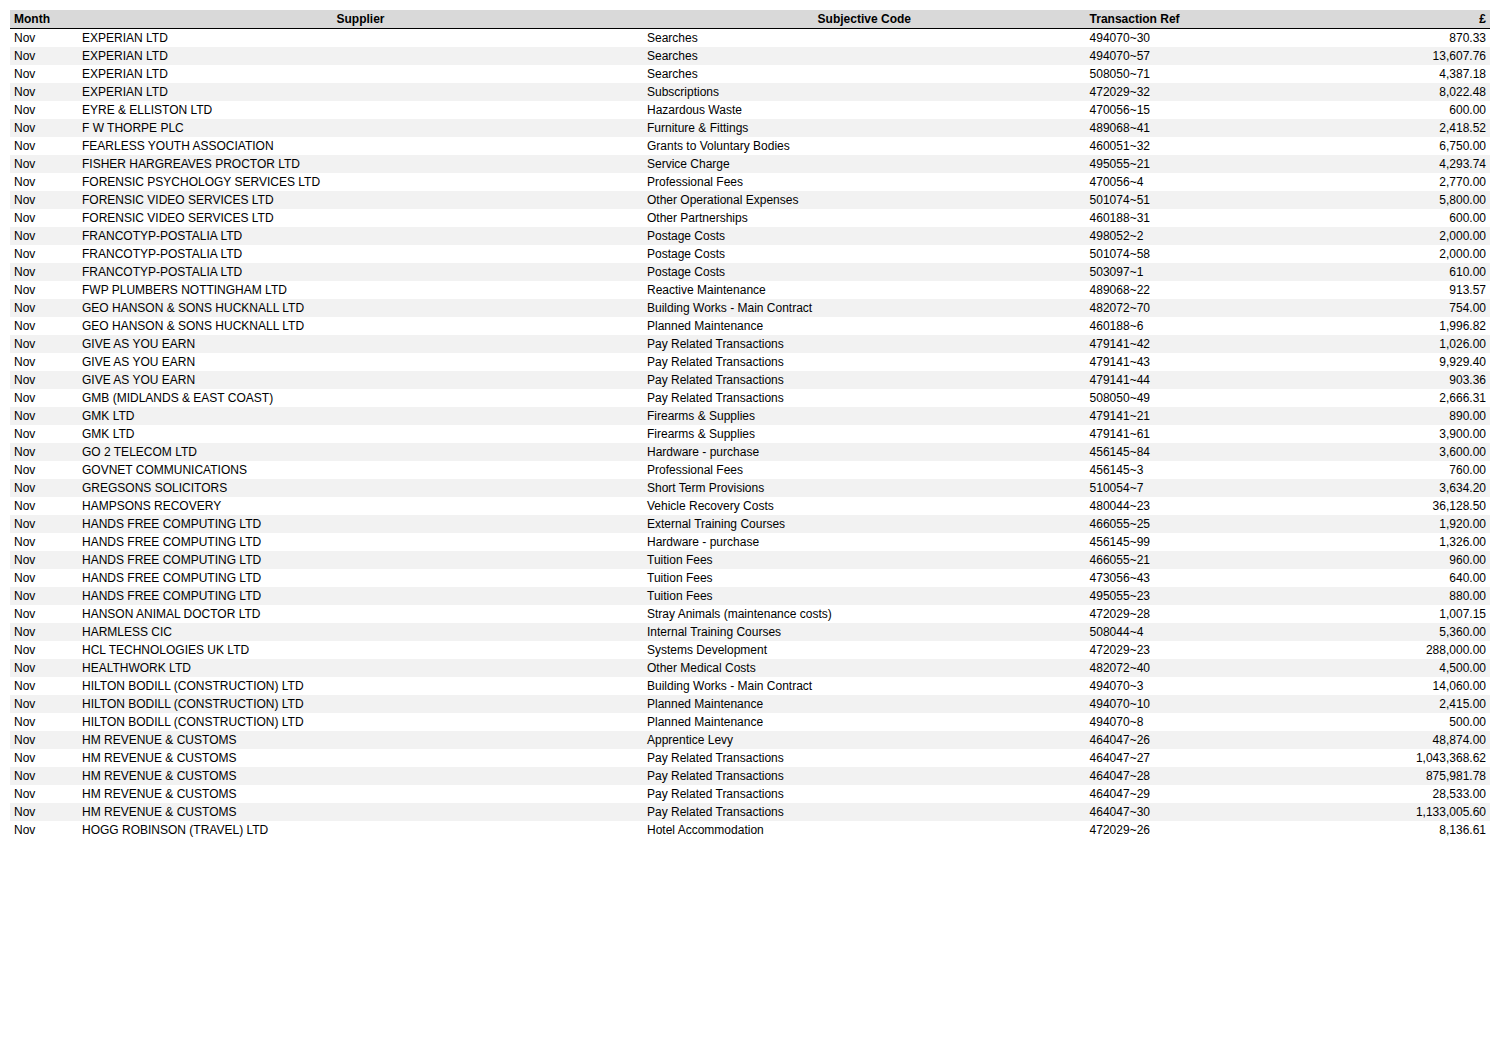| Month | Supplier | Subjective Code | Transaction Ref | £ |
| --- | --- | --- | --- | --- |
| Nov | EXPERIAN LTD | Searches | 494070~30 | 870.33 |
| Nov | EXPERIAN LTD | Searches | 494070~57 | 13,607.76 |
| Nov | EXPERIAN LTD | Searches | 508050~71 | 4,387.18 |
| Nov | EXPERIAN LTD | Subscriptions | 472029~32 | 8,022.48 |
| Nov | EYRE & ELLISTON LTD | Hazardous Waste | 470056~15 | 600.00 |
| Nov | F W THORPE PLC | Furniture & Fittings | 489068~41 | 2,418.52 |
| Nov | FEARLESS YOUTH ASSOCIATION | Grants to Voluntary Bodies | 460051~32 | 6,750.00 |
| Nov | FISHER HARGREAVES PROCTOR LTD | Service Charge | 495055~21 | 4,293.74 |
| Nov | FORENSIC PSYCHOLOGY SERVICES LTD | Professional Fees | 470056~4 | 2,770.00 |
| Nov | FORENSIC VIDEO SERVICES LTD | Other Operational Expenses | 501074~51 | 5,800.00 |
| Nov | FORENSIC VIDEO SERVICES LTD | Other Partnerships | 460188~31 | 600.00 |
| Nov | FRANCOTYP-POSTALIA LTD | Postage Costs | 498052~2 | 2,000.00 |
| Nov | FRANCOTYP-POSTALIA LTD | Postage Costs | 501074~58 | 2,000.00 |
| Nov | FRANCOTYP-POSTALIA LTD | Postage Costs | 503097~1 | 610.00 |
| Nov | FWP PLUMBERS NOTTINGHAM LTD | Reactive Maintenance | 489068~22 | 913.57 |
| Nov | GEO HANSON & SONS HUCKNALL LTD | Building Works - Main Contract | 482072~70 | 754.00 |
| Nov | GEO HANSON & SONS HUCKNALL LTD | Planned Maintenance | 460188~6 | 1,996.82 |
| Nov | GIVE AS YOU EARN | Pay Related Transactions | 479141~42 | 1,026.00 |
| Nov | GIVE AS YOU EARN | Pay Related Transactions | 479141~43 | 9,929.40 |
| Nov | GIVE AS YOU EARN | Pay Related Transactions | 479141~44 | 903.36 |
| Nov | GMB (MIDLANDS & EAST COAST) | Pay Related Transactions | 508050~49 | 2,666.31 |
| Nov | GMK LTD | Firearms & Supplies | 479141~21 | 890.00 |
| Nov | GMK LTD | Firearms & Supplies | 479141~61 | 3,900.00 |
| Nov | GO 2 TELECOM LTD | Hardware - purchase | 456145~84 | 3,600.00 |
| Nov | GOVNET COMMUNICATIONS | Professional Fees | 456145~3 | 760.00 |
| Nov | GREGSONS SOLICITORS | Short Term Provisions | 510054~7 | 3,634.20 |
| Nov | HAMPSONS RECOVERY | Vehicle Recovery Costs | 480044~23 | 36,128.50 |
| Nov | HANDS FREE COMPUTING LTD | External Training Courses | 466055~25 | 1,920.00 |
| Nov | HANDS FREE COMPUTING LTD | Hardware - purchase | 456145~99 | 1,326.00 |
| Nov | HANDS FREE COMPUTING LTD | Tuition Fees | 466055~21 | 960.00 |
| Nov | HANDS FREE COMPUTING LTD | Tuition Fees | 473056~43 | 640.00 |
| Nov | HANDS FREE COMPUTING LTD | Tuition Fees | 495055~23 | 880.00 |
| Nov | HANSON ANIMAL DOCTOR LTD | Stray Animals (maintenance costs) | 472029~28 | 1,007.15 |
| Nov | HARMLESS CIC | Internal Training Courses | 508044~4 | 5,360.00 |
| Nov | HCL TECHNOLOGIES UK LTD | Systems Development | 472029~23 | 288,000.00 |
| Nov | HEALTHWORK LTD | Other Medical Costs | 482072~40 | 4,500.00 |
| Nov | HILTON BODILL (CONSTRUCTION) LTD | Building Works - Main Contract | 494070~3 | 14,060.00 |
| Nov | HILTON BODILL (CONSTRUCTION) LTD | Planned Maintenance | 494070~10 | 2,415.00 |
| Nov | HILTON BODILL (CONSTRUCTION) LTD | Planned Maintenance | 494070~8 | 500.00 |
| Nov | HM REVENUE & CUSTOMS | Apprentice Levy | 464047~26 | 48,874.00 |
| Nov | HM REVENUE & CUSTOMS | Pay Related Transactions | 464047~27 | 1,043,368.62 |
| Nov | HM REVENUE & CUSTOMS | Pay Related Transactions | 464047~28 | 875,981.78 |
| Nov | HM REVENUE & CUSTOMS | Pay Related Transactions | 464047~29 | 28,533.00 |
| Nov | HM REVENUE & CUSTOMS | Pay Related Transactions | 464047~30 | 1,133,005.60 |
| Nov | HOGG ROBINSON (TRAVEL) LTD | Hotel Accommodation | 472029~26 | 8,136.61 |